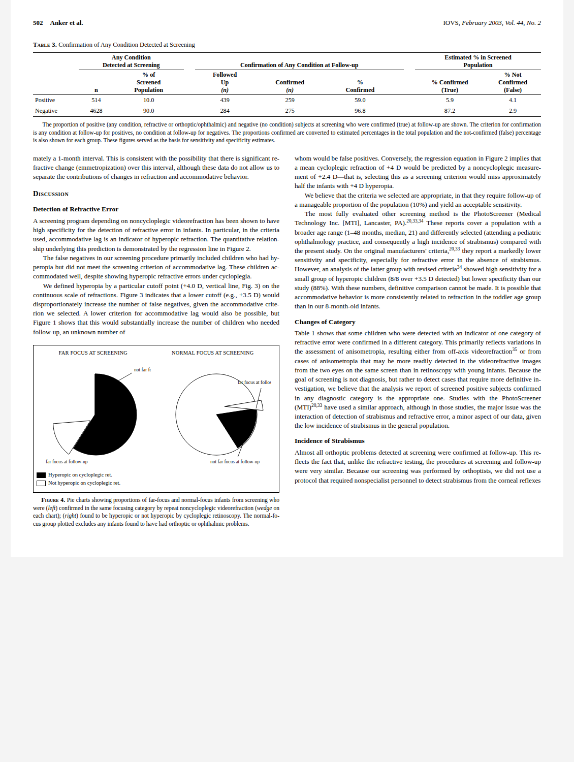502 Anker et al.
IOVS, February 2003, Vol. 44, No. 2
Table 3. Confirmation of Any Condition Detected at Screening
| | Any Condition Detected at Screening | | Confirmation of Any Condition at Follow-up | | Estimated % in Screened Population |
| --- | --- | --- | --- | --- | --- |
| | n | % of Screened Population | | Followed Up (n) | Confirmed (n) | % Confirmed | | | % Confirmed (True) | % Not Confirmed (False) |
| Positive | 514 | 10.0 | | 439 | 259 | 59.0 | | | 5.9 | 4.1 |
| Negative | 4628 | 90.0 | | 284 | 275 | 96.8 | | | 87.2 | 2.9 |
The proportion of positive (any condition, refractive or orthoptic/ophthalmic) and negative (no condition) subjects at screening who were confirmed (true) at follow-up are shown. The criterion for confirmation is any condition at follow-up for positives, no condition at follow-up for negatives. The proportions confirmed are converted to estimated percentages in the total population and the not-confirmed (false) percentage is also shown for each group. These figures served as the basis for sensitivity and specificity estimates.
mately a 1-month interval. This is consistent with the possibility that there is significant refractive change (emmetropization) over this interval, although these data do not allow us to separate the contributions of changes in refraction and accommodative behavior.
Discussion
Detection of Refractive Error
A screening program depending on noncycloplegic videorefraction has been shown to have high specificity for the detection of refractive error in infants. In particular, in the criteria used, accommodative lag is an indicator of hyperopic refraction. The quantitative relationship underlying this prediction is demonstrated by the regression line in Figure 2.
The false negatives in our screening procedure primarily included children who had hyperopia but did not meet the screening criterion of accommodative lag. These children accommodated well, despite showing hyperopic refractive errors under cycloplegia.
We defined hyperopia by a particular cutoff point (+4.0 D, vertical line, Fig. 3) on the continuous scale of refractions. Figure 3 indicates that a lower cutoff (e.g., +3.5 D) would disproportionately increase the number of false negatives, given the accommodative criterion we selected. A lower criterion for accommodative lag would also be possible, but Figure 1 shows that this would substantially increase the number of children who needed follow-up, an unknown number of
FAR FOCUS AT SCREENING
NORMAL FOCUS AT SCREENING
not far focus at follow-up far focus at follow-up far focus at follow-up not far focus at follow-up
Hyperopic on cycloplegic ret.
Not hyperopic on cycloplegic ret.
Figure 4. Pie charts showing proportions of far-focus and normal-focus infants from screening who were (left) confirmed in the same focusing category by repeat noncycloplegic videorefraction (wedge on each chart); (right) found to be hyperopic or not hyperopic by cycloplegic retinoscopy. The normal-focus group plotted excludes any infants found to have had orthoptic or ophthalmic problems.
whom would be false positives. Conversely, the regression equation in Figure 2 implies that a mean cycloplegic refraction of +4 D would be predicted by a noncycloplegic measurement of +2.4 D—that is, selecting this as a screening criterion would miss approximately half the infants with +4 D hyperopia.
We believe that the criteria we selected are appropriate, in that they require follow-up of a manageable proportion of the population (10%) and yield an acceptable sensitivity.
The most fully evaluated other screening method is the PhotoScreener (Medical Technology Inc. [MTI], Lancaster, PA).20,33,34 These reports cover a population with a broader age range (1–48 months, median, 21) and differently selected (attending a pediatric ophthalmology practice, and consequently a high incidence of strabismus) compared with the present study. On the original manufacturers' criteria,20,33 they report a markedly lower sensitivity and specificity, especially for refractive error in the absence of strabismus. However, an analysis of the latter group with revised criteria34 showed high sensitivity for a small group of hyperopic children (8/8 over +3.5 D detected) but lower specificity than our study (88%). With these numbers, definitive comparison cannot be made. It is possible that accommodative behavior is more consistently related to refraction in the toddler age group than in our 8-month-old infants.
Changes of Category
Table 1 shows that some children who were detected with an indicator of one category of refractive error were confirmed in a different category. This primarily reflects variations in the assessment of anisometropia, resulting either from off-axis videorefraction35 or from cases of anisometropia that may be more readily detected in the videorefractive images from the two eyes on the same screen than in retinoscopy with young infants. Because the goal of screening is not diagnosis, but rather to detect cases that require more definitive investigation, we believe that the analysis we report of screened positive subjects confirmed in any diagnostic category is the appropriate one. Studies with the PhotoScreener (MTI)20,33 have used a similar approach, although in those studies, the major issue was the interaction of detection of strabismus and refractive error, a minor aspect of our data, given the low incidence of strabismus in the general population.
Incidence of Strabismus
Almost all orthoptic problems detected at screening were confirmed at follow-up. This reflects the fact that, unlike the refractive testing, the procedures at screening and follow-up were very similar. Because our screening was performed by orthoptists, we did not use a protocol that required nonspecialist personnel to detect strabismus from the corneal reflexes